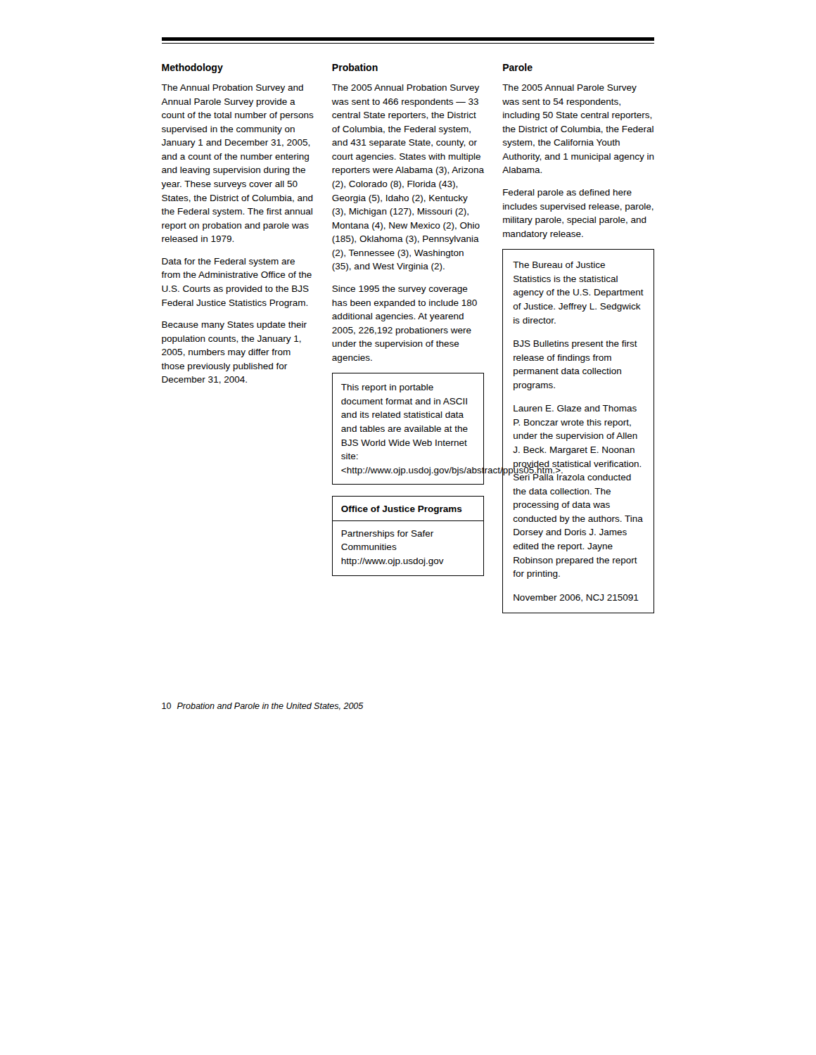Methodology
The Annual Probation Survey and Annual Parole Survey provide a count of the total number of persons supervised in the community on January 1 and December 31, 2005, and a count of the number entering and leaving supervision during the year. These surveys cover all 50 States, the District of Columbia, and the Federal system. The first annual report on probation and parole was released in 1979.
Data for the Federal system are from the Administrative Office of the U.S. Courts as provided to the BJS Federal Justice Statistics Program.
Because many States update their population counts, the January 1, 2005, numbers may differ from those previously published for December 31, 2004.
Probation
The 2005 Annual Probation Survey was sent to 466 respondents — 33 central State reporters, the District of Columbia, the Federal system, and 431 separate State, county, or court agencies. States with multiple reporters were Alabama (3), Arizona (2), Colorado (8), Florida (43), Georgia (5), Idaho (2), Kentucky (3), Michigan (127), Missouri (2), Montana (4), New Mexico (2), Ohio (185), Oklahoma (3), Pennsylvania (2), Tennessee (3), Washington (35), and West Virginia (2).
Since 1995 the survey coverage has been expanded to include 180 additional agencies. At yearend 2005, 226,192 probationers were under the supervision of these agencies.
This report in portable document format and in ASCII and its related statistical data and tables are available at the BJS World Wide Web Internet site: <http://www.ojp.usdoj.gov/bjs/abstract/ppus05.htm.>.
Office of Justice Programs
Partnerships for Safer Communities
http://www.ojp.usdoj.gov
Parole
The 2005 Annual Parole Survey was sent to 54 respondents, including 50 State central reporters, the District of Columbia, the Federal system, the California Youth Authority, and 1 municipal agency in Alabama.
Federal parole as defined here includes supervised release, parole, military parole, special parole, and mandatory release.
The Bureau of Justice Statistics is the statistical agency of the U.S. Department of Justice. Jeffrey L. Sedgwick is director.
BJS Bulletins present the first release of findings from permanent data collection programs.
Lauren E. Glaze and Thomas P. Bonczar wrote this report, under the supervision of Allen J. Beck. Margaret E. Noonan provided statistical verification. Seri Palla Irazola conducted the data collection. The processing of data was conducted by the authors. Tina Dorsey and Doris J. James edited the report. Jayne Robinson prepared the report for printing.
November 2006, NCJ 215091
10 Probation and Parole in the United States, 2005